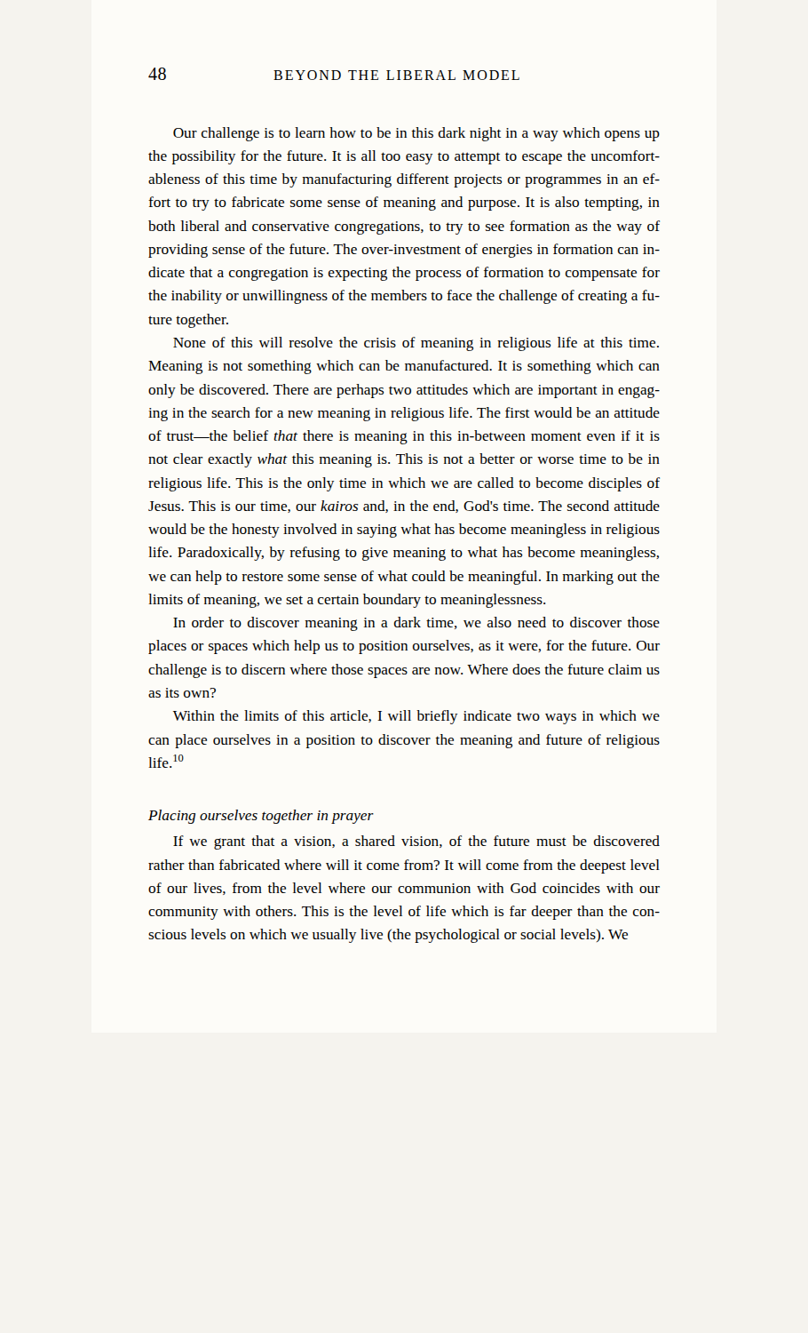48 Beyond the Liberal Model
Our challenge is to learn how to be in this dark night in a way which opens up the possibility for the future. It is all too easy to attempt to escape the uncomfortableness of this time by manufacturing different projects or programmes in an effort to try to fabricate some sense of meaning and purpose. It is also tempting, in both liberal and conservative congregations, to try to see formation as the way of providing sense of the future. The over-investment of energies in formation can indicate that a congregation is expecting the process of formation to compensate for the inability or unwillingness of the members to face the challenge of creating a future together.
None of this will resolve the crisis of meaning in religious life at this time. Meaning is not something which can be manufactured. It is something which can only be discovered. There are perhaps two attitudes which are important in engaging in the search for a new meaning in religious life. The first would be an attitude of trust—the belief that there is meaning in this in-between moment even if it is not clear exactly what this meaning is. This is not a better or worse time to be in religious life. This is the only time in which we are called to become disciples of Jesus. This is our time, our kairos and, in the end, God's time. The second attitude would be the honesty involved in saying what has become meaningless in religious life. Paradoxically, by refusing to give meaning to what has become meaningless, we can help to restore some sense of what could be meaningful. In marking out the limits of meaning, we set a certain boundary to meaninglessness.
In order to discover meaning in a dark time, we also need to discover those places or spaces which help us to position ourselves, as it were, for the future. Our challenge is to discern where those spaces are now. Where does the future claim us as its own?
Within the limits of this article, I will briefly indicate two ways in which we can place ourselves in a position to discover the meaning and future of religious life.10
Placing ourselves together in prayer
If we grant that a vision, a shared vision, of the future must be discovered rather than fabricated where will it come from? It will come from the deepest level of our lives, from the level where our communion with God coincides with our community with others. This is the level of life which is far deeper than the conscious levels on which we usually live (the psychological or social levels). We